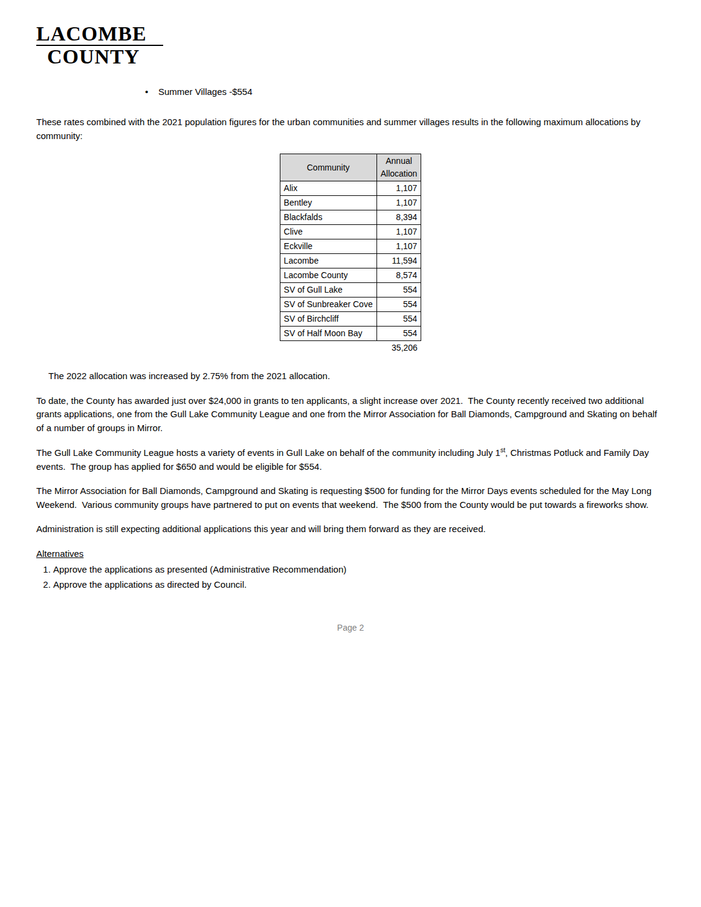LACOMBE
COUNTY
• Summer Villages -$554
These rates combined with the 2021 population figures for the urban communities and summer villages results in the following maximum allocations by community:
| Community | Annual Allocation |
| --- | --- |
| Alix | 1,107 |
| Bentley | 1,107 |
| Blackfalds | 8,394 |
| Clive | 1,107 |
| Eckville | 1,107 |
| Lacombe | 11,594 |
| Lacombe County | 8,574 |
| SV of Gull Lake | 554 |
| SV of Sunbreaker Cove | 554 |
| SV of Birchcliff | 554 |
| SV of Half Moon Bay | 554 |
| | 35,206 |
The 2022 allocation was increased by 2.75% from the 2021 allocation.
To date, the County has awarded just over $24,000 in grants to ten applicants, a slight increase over 2021. The County recently received two additional grants applications, one from the Gull Lake Community League and one from the Mirror Association for Ball Diamonds, Campground and Skating on behalf of a number of groups in Mirror.
The Gull Lake Community League hosts a variety of events in Gull Lake on behalf of the community including July 1st, Christmas Potluck and Family Day events. The group has applied for $650 and would be eligible for $554.
The Mirror Association for Ball Diamonds, Campground and Skating is requesting $500 for funding for the Mirror Days events scheduled for the May Long Weekend. Various community groups have partnered to put on events that weekend. The $500 from the County would be put towards a fireworks show.
Administration is still expecting additional applications this year and will bring them forward as they are received.
Alternatives
Approve the applications as presented (Administrative Recommendation)
Approve the applications as directed by Council.
Page 2